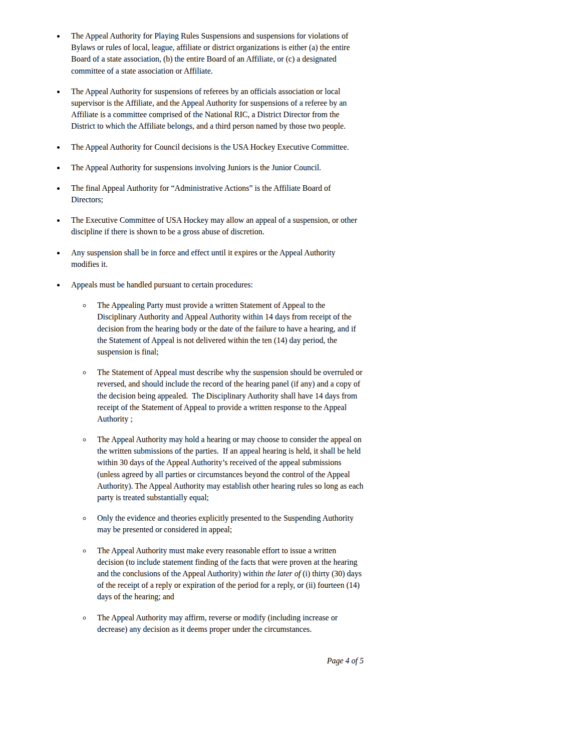The Appeal Authority for Playing Rules Suspensions and suspensions for violations of Bylaws or rules of local, league, affiliate or district organizations is either (a) the entire Board of a state association, (b) the entire Board of an Affiliate, or (c) a designated committee of a state association or Affiliate.
The Appeal Authority for suspensions of referees by an officials association or local supervisor is the Affiliate, and the Appeal Authority for suspensions of a referee by an Affiliate is a committee comprised of the National RIC, a District Director from the District to which the Affiliate belongs, and a third person named by those two people.
The Appeal Authority for Council decisions is the USA Hockey Executive Committee.
The Appeal Authority for suspensions involving Juniors is the Junior Council.
The final Appeal Authority for “Administrative Actions” is the Affiliate Board of Directors;
The Executive Committee of USA Hockey may allow an appeal of a suspension, or other discipline if there is shown to be a gross abuse of discretion.
Any suspension shall be in force and effect until it expires or the Appeal Authority modifies it.
Appeals must be handled pursuant to certain procedures:
The Appealing Party must provide a written Statement of Appeal to the Disciplinary Authority and Appeal Authority within 14 days from receipt of the decision from the hearing body or the date of the failure to have a hearing, and if the Statement of Appeal is not delivered within the ten (14) day period, the suspension is final;
The Statement of Appeal must describe why the suspension should be overruled or reversed, and should include the record of the hearing panel (if any) and a copy of the decision being appealed. The Disciplinary Authority shall have 14 days from receipt of the Statement of Appeal to provide a written response to the Appeal Authority ;
The Appeal Authority may hold a hearing or may choose to consider the appeal on the written submissions of the parties. If an appeal hearing is held, it shall be held within 30 days of the Appeal Authority’s received of the appeal submissions (unless agreed by all parties or circumstances beyond the control of the Appeal Authority). The Appeal Authority may establish other hearing rules so long as each party is treated substantially equal;
Only the evidence and theories explicitly presented to the Suspending Authority may be presented or considered in appeal;
The Appeal Authority must make every reasonable effort to issue a written decision (to include statement finding of the facts that were proven at the hearing and the conclusions of the Appeal Authority) within the later of (i) thirty (30) days of the receipt of a reply or expiration of the period for a reply, or (ii) fourteen (14) days of the hearing; and
The Appeal Authority may affirm, reverse or modify (including increase or decrease) any decision as it deems proper under the circumstances.
Page 4 of 5